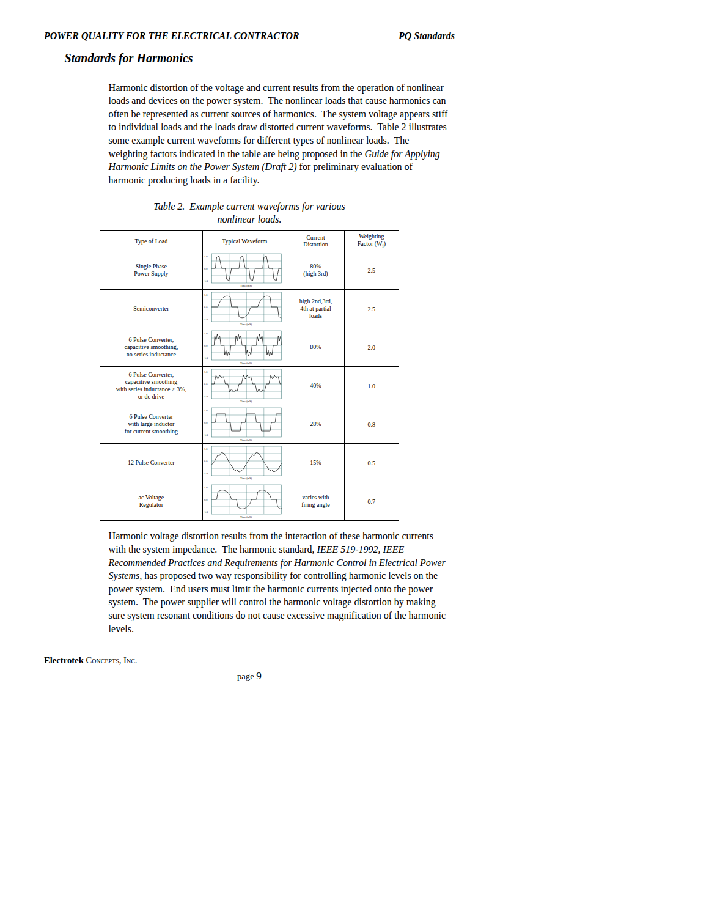Power Quality for the Electrical Contractor
PQ Standards
Standards for Harmonics
Harmonic distortion of the voltage and current results from the operation of nonlinear loads and devices on the power system. The nonlinear loads that cause harmonics can often be represented as current sources of harmonics. The system voltage appears stiff to individual loads and the loads draw distorted current waveforms. Table 2 illustrates some example current waveforms for different types of nonlinear loads. The weighting factors indicated in the table are being proposed in the Guide for Applying Harmonic Limits on the Power System (Draft 2) for preliminary evaluation of harmonic producing loads in a facility.
Table 2. Example current waveforms for various
nonlinear loads.
| Type of Load | Typical Waveform | Current Distortion | Weighting Factor (W i ) |
| --- | --- | --- | --- |
| Single Phase Power Supply | Time (mS) 1.0 0.0 -1.0 | 80% (high 3rd) | 2.5 |
| Semiconverter | Time (mS) 1.0 0.0 -1.0 | high 2nd,3rd, 4th at partial loads | 2.5 |
| 6 Pulse Converter, capacitive smoothing, no series inductance | Time (mS) 1.0 0.0 -1.0 | 80% | 2.0 |
| 6 Pulse Converter, capacitive smoothing with series inductance > 3%, or dc drive | Time (mS) 1.0 0.0 -1.0 | 40% | 1.0 |
| 6 Pulse Converter with large inductor for current smoothing | Time (mS) 1.0 0.0 -1.0 | 28% | 0.8 |
| 12 Pulse Converter | Time (mS) 1.0 0.0 -1.0 | 15% | 0.5 |
| ac Voltage Regulator | Time (mS) 1.0 0.0 -1.0 | varies with firing angle | 0.7 |
Harmonic voltage distortion results from the interaction of these harmonic currents with the system impedance. The harmonic standard, IEEE 519-1992, IEEE Recommended Practices and Requirements for Harmonic Control in Electrical Power Systems, has proposed two way responsibility for controlling harmonic levels on the power system. End users must limit the harmonic currents injected onto the power system. The power supplier will control the harmonic voltage distortion by making sure system resonant conditions do not cause excessive magnification of the harmonic levels.
Electrotek Concepts, Inc.
page 9